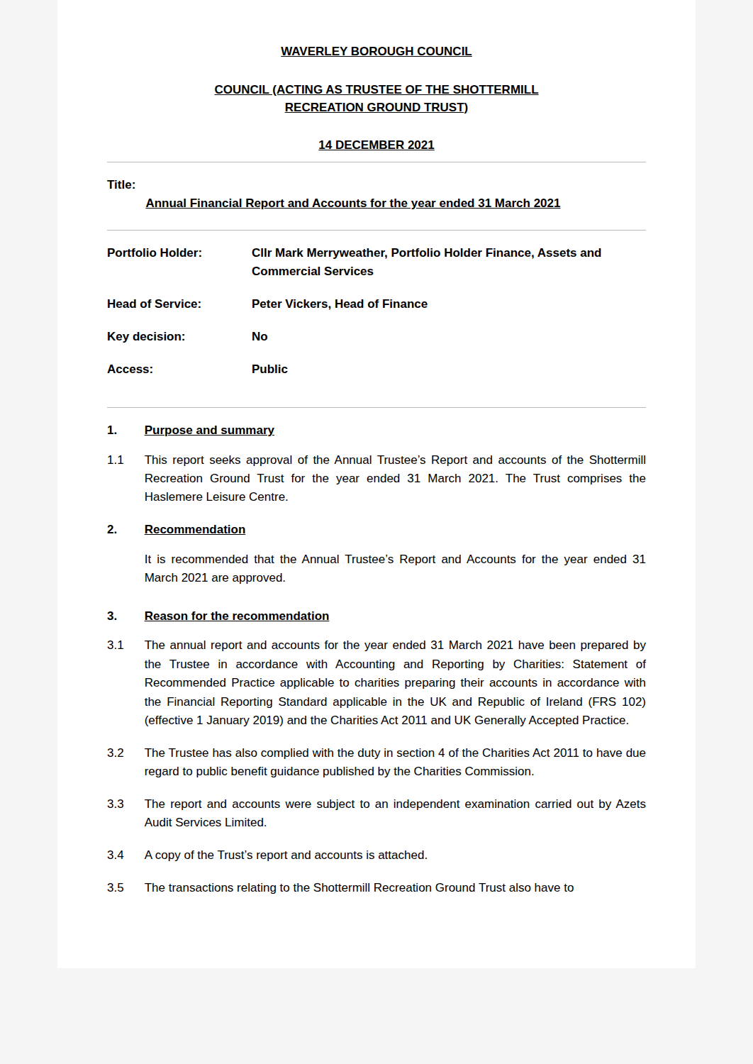WAVERLEY BOROUGH COUNCIL
COUNCIL (ACTING AS TRUSTEE OF THE SHOTTERMILL
RECREATION GROUND TRUST)
14 DECEMBER 2021
Title:
Annual Financial Report and Accounts for the year ended 31 March 2021
| Portfolio Holder: | Cllr Mark Merryweather, Portfolio Holder Finance, Assets and Commercial Services |
| Head of Service: | Peter Vickers, Head of Finance |
| Key decision: | No |
| Access: | Public |
1.
Purpose and summary
1.1
This report seeks approval of the Annual Trustee’s Report and accounts of the Shottermill Recreation Ground Trust for the year ended 31 March 2021. The Trust comprises the Haslemere Leisure Centre.
2.
Recommendation
It is recommended that the Annual Trustee’s Report and Accounts for the year ended 31 March 2021 are approved.
3.
Reason for the recommendation
3.1
The annual report and accounts for the year ended 31 March 2021 have been prepared by the Trustee in accordance with Accounting and Reporting by Charities: Statement of Recommended Practice applicable to charities preparing their accounts in accordance with the Financial Reporting Standard applicable in the UK and Republic of Ireland (FRS 102) (effective 1 January 2019) and the Charities Act 2011 and UK Generally Accepted Practice.
3.2
The Trustee has also complied with the duty in section 4 of the Charities Act 2011 to have due regard to public benefit guidance published by the Charities Commission.
3.3
The report and accounts were subject to an independent examination carried out by Azets Audit Services Limited.
3.4
A copy of the Trust’s report and accounts is attached.
3.5
The transactions relating to the Shottermill Recreation Ground Trust also have to